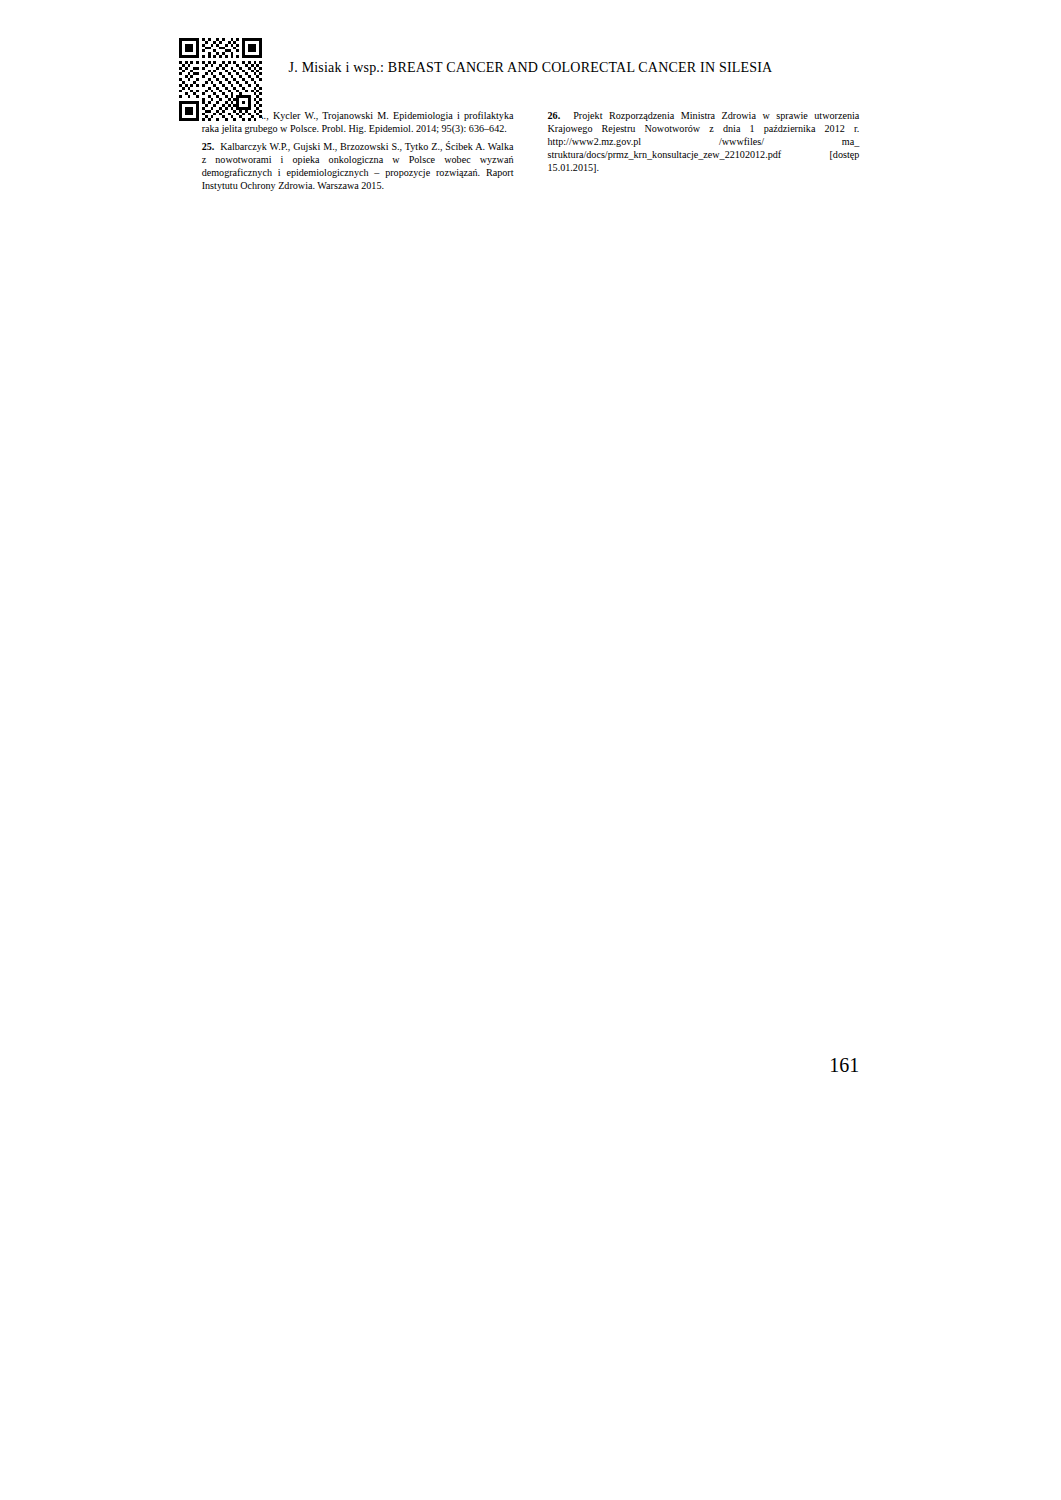J. Misiak i wsp.: BREAST CANCER AND COLORECTAL CANCER IN SILESIA
24. Kubiak A., Kycler W., Trojanowski M. Epidemiologia i profilaktyka raka jelita grubego w Polsce. Probl. Hig. Epidemiol. 2014; 95(3): 636–642.
25. Kalbarczyk W.P., Gujski M., Brzozowski S., Tytko Z., Ścibek A. Walka z nowotworami i opieka onkologiczna w Polsce wobec wyzwań demograficznych i epidemiologicznych – propozycje rozwiązań. Raport Instytutu Ochrony Zdrowia. Warszawa 2015.
26. Projekt Rozporządzenia Ministra Zdrowia w sprawie utworzenia Krajowego Rejestru Nowotworów z dnia 1 października 2012 r. http://www2.mz.gov.pl /wwwfiles/ ma_ struktura/docs/prmz_krn_konsultacje_zew_22102012.pdf [dostęp 15.01.2015].
161